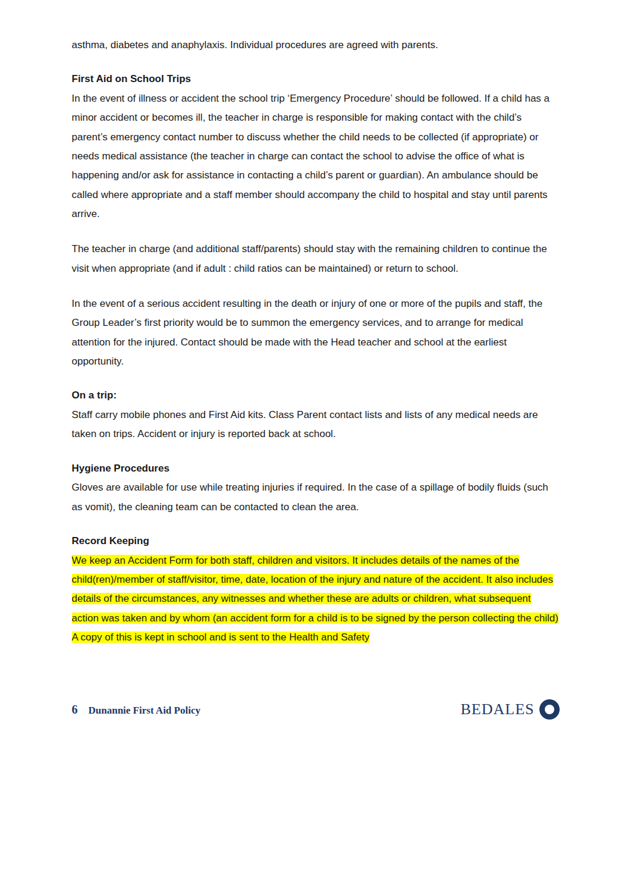asthma, diabetes and anaphylaxis. Individual procedures are agreed with parents.
First Aid on School Trips
In the event of illness or accident the school trip ‘Emergency Procedure’ should be followed. If a child has a minor accident or becomes ill, the teacher in charge is responsible for making contact with the child’s parent’s emergency contact number to discuss whether the child needs to be collected (if appropriate) or needs medical assistance (the teacher in charge can contact the school to advise the office of what is happening and/or ask for assistance in contacting a child’s parent or guardian). An ambulance should be called where appropriate and a staff member should accompany the child to hospital and stay until parents arrive.
The teacher in charge (and additional staff/parents) should stay with the remaining children to continue the visit when appropriate (and if adult : child ratios can be maintained) or return to school.
In the event of a serious accident resulting in the death or injury of one or more of the pupils and staff, the Group Leader’s first priority would be to summon the emergency services, and to arrange for medical attention for the injured. Contact should be made with the Head teacher and school at the earliest opportunity.
On a trip:
Staff carry mobile phones and First Aid kits. Class Parent contact lists and lists of any medical needs are taken on trips. Accident or injury is reported back at school.
Hygiene Procedures
Gloves are available for use while treating injuries if required. In the case of a spillage of bodily fluids (such as vomit), the cleaning team can be contacted to clean the area.
Record Keeping
We keep an Accident Form for both staff, children and visitors. It includes details of the names of the child(ren)/member of staff/visitor, time, date, location of the injury and nature of the accident. It also includes details of the circumstances, any witnesses and whether these are adults or children, what subsequent action was taken and by whom (an accident form for a child is to be signed by the person collecting the child) A copy of this is kept in school and is sent to the Health and Safety
6 Dunannie First Aid Policy
BEDALES